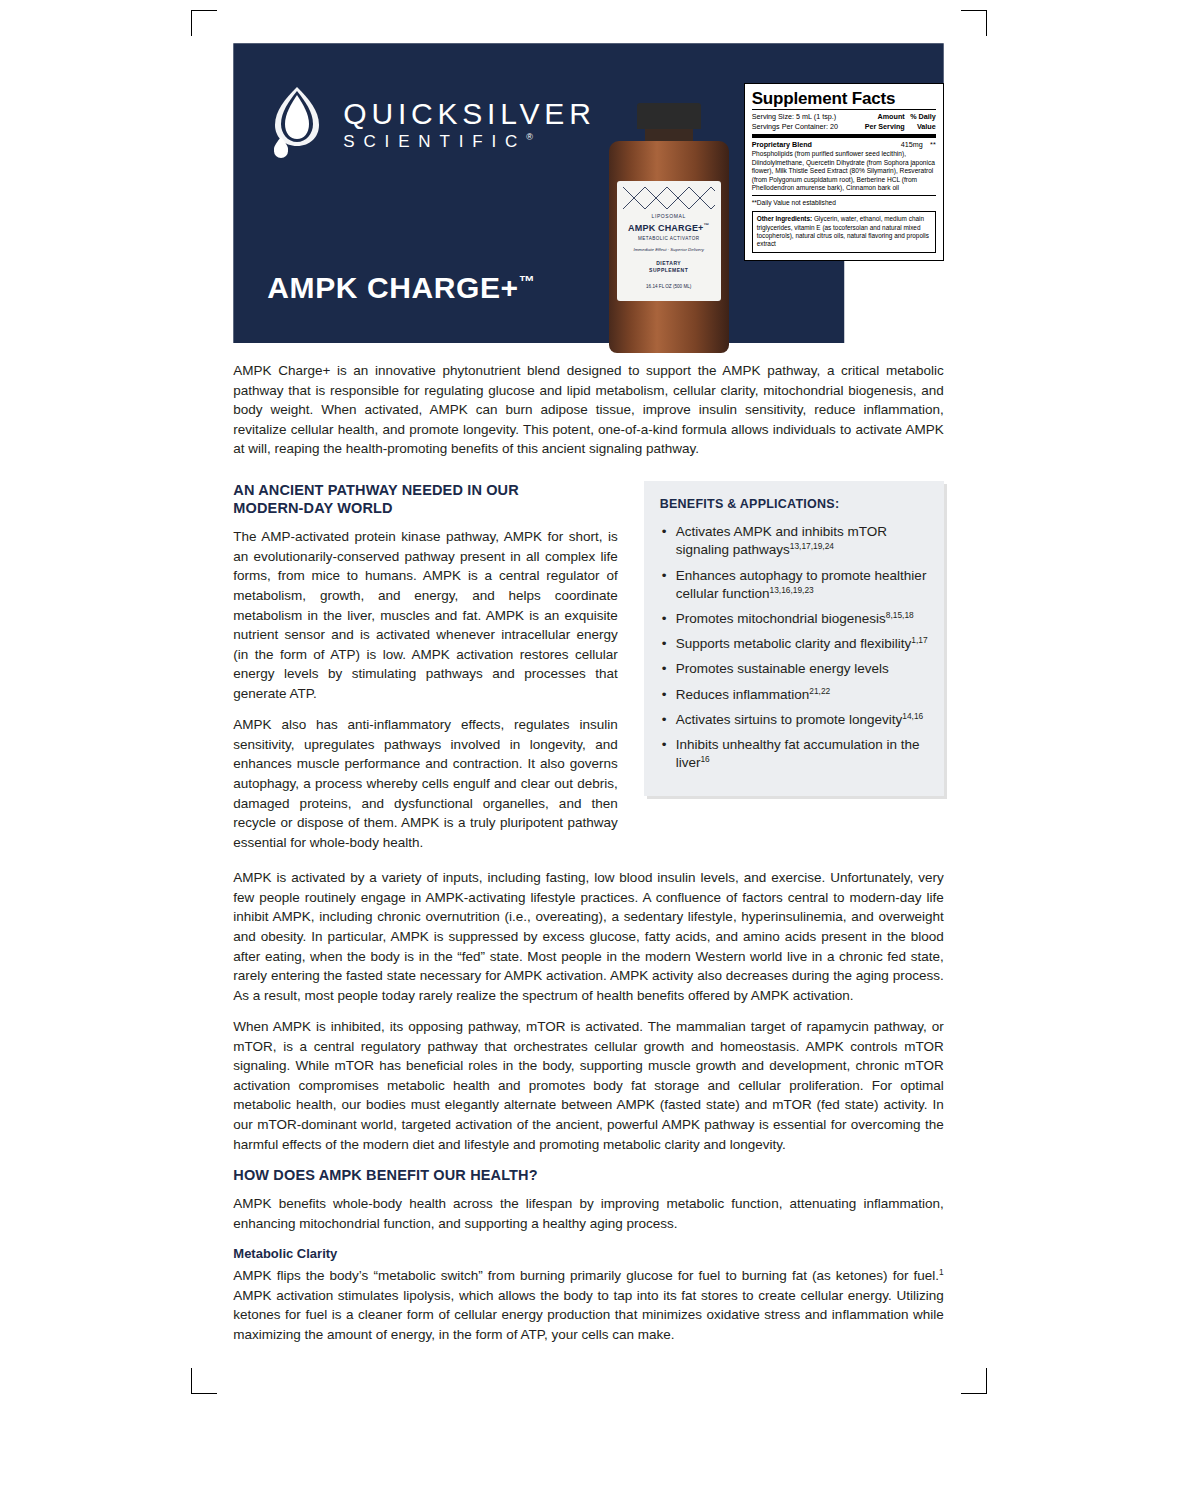QUICKSILVER SCIENTIFIC®
AMPK CHARGE+™
LIPOSOMAL
AMPK CHARGE+™
METABOLIC ACTIVATOR
Immediate Effect · Superior Delivery
DIETARY
SUPPLEMENT
16.14 FL OZ (500 ML)
Supplement Facts
| Serving Size: 5 mL (1 tsp.) | Amount | % Daily |
| Servings Per Container: 20 | Per Serving | Value |
| Proprietary Blend | 415mg | ** |
| Phospholipids (from purified sunflower seed lecithin), Diindolylmethane, Quercetin Dihydrate (from Sophora japonica flower), Milk Thistle Seed Extract (80% Silymarin), Resveratrol (from Polygonum cuspidatum root), Berberine HCL (from Phellodendron amurense bark), Cinnamon bark oil |
**Daily Value not established
Other Ingredients: Glycerin, water, ethanol, medium chain triglycerides, vitamin E (as tocofersolan and natural mixed tocopherols), natural citrus oils, natural flavoring and propolis extract
AMPK Charge+ is an innovative phytonutrient blend designed to support the AMPK pathway, a critical metabolic pathway that is responsible for regulating glucose and lipid metabolism, cellular clarity, mitochondrial biogenesis, and body weight. When activated, AMPK can burn adipose tissue, improve insulin sensitivity, reduce inflammation, revitalize cellular health, and promote longevity. This potent, one-of-a-kind formula allows individuals to activate AMPK at will, reaping the health-promoting benefits of this ancient signaling pathway.
An Ancient Pathway Needed in Our
Modern-Day World
The AMP-activated protein kinase pathway, AMPK for short, is an evolutionarily-conserved pathway present in all complex life forms, from mice to humans. AMPK is a central regulator of metabolism, growth, and energy, and helps coordinate metabolism in the liver, muscles and fat. AMPK is an exquisite nutrient sensor and is activated whenever intracellular energy (in the form of ATP) is low. AMPK activation restores cellular energy levels by stimulating pathways and processes that generate ATP.
AMPK also has anti-inflammatory effects, regulates insulin sensitivity, upregulates pathways involved in longevity, and enhances muscle performance and contraction. It also governs autophagy, a process whereby cells engulf and clear out debris, damaged proteins, and dysfunctional organelles, and then recycle or dispose of them. AMPK is a truly pluripotent pathway essential for whole-body health.
Benefits & Applications:
Activates AMPK and inhibits mTOR signaling pathways13,17,19,24
Enhances autophagy to promote healthier cellular function13,16,19,23
Promotes mitochondrial biogenesis8,15,18
Supports metabolic clarity and flexibility1,17
Promotes sustainable energy levels
Reduces inflammation21,22
Activates sirtuins to promote longevity14,16
Inhibits unhealthy fat accumulation in the liver16
AMPK is activated by a variety of inputs, including fasting, low blood insulin levels, and exercise. Unfortunately, very few people routinely engage in AMPK-activating lifestyle practices. A confluence of factors central to modern-day life inhibit AMPK, including chronic overnutrition (i.e., overeating), a sedentary lifestyle, hyperinsulinemia, and overweight and obesity. In particular, AMPK is suppressed by excess glucose, fatty acids, and amino acids present in the blood after eating, when the body is in the “fed” state. Most people in the modern Western world live in a chronic fed state, rarely entering the fasted state necessary for AMPK activation. AMPK activity also decreases during the aging process. As a result, most people today rarely realize the spectrum of health benefits offered by AMPK activation.
When AMPK is inhibited, its opposing pathway, mTOR is activated. The mammalian target of rapamycin pathway, or mTOR, is a central regulatory pathway that orchestrates cellular growth and homeostasis. AMPK controls mTOR signaling. While mTOR has beneficial roles in the body, supporting muscle growth and development, chronic mTOR activation compromises metabolic health and promotes body fat storage and cellular proliferation. For optimal metabolic health, our bodies must elegantly alternate between AMPK (fasted state) and mTOR (fed state) activity. In our mTOR-dominant world, targeted activation of the ancient, powerful AMPK pathway is essential for overcoming the harmful effects of the modern diet and lifestyle and promoting metabolic clarity and longevity.
How Does AMPK Benefit Our Health?
AMPK benefits whole-body health across the lifespan by improving metabolic function, attenuating inflammation, enhancing mitochondrial function, and supporting a healthy aging process.
Metabolic Clarity
AMPK flips the body’s “metabolic switch” from burning primarily glucose for fuel to burning fat (as ketones) for fuel.1 AMPK activation stimulates lipolysis, which allows the body to tap into its fat stores to create cellular energy. Utilizing ketones for fuel is a cleaner form of cellular energy production that minimizes oxidative stress and inflammation while maximizing the amount of energy, in the form of ATP, your cells can make.